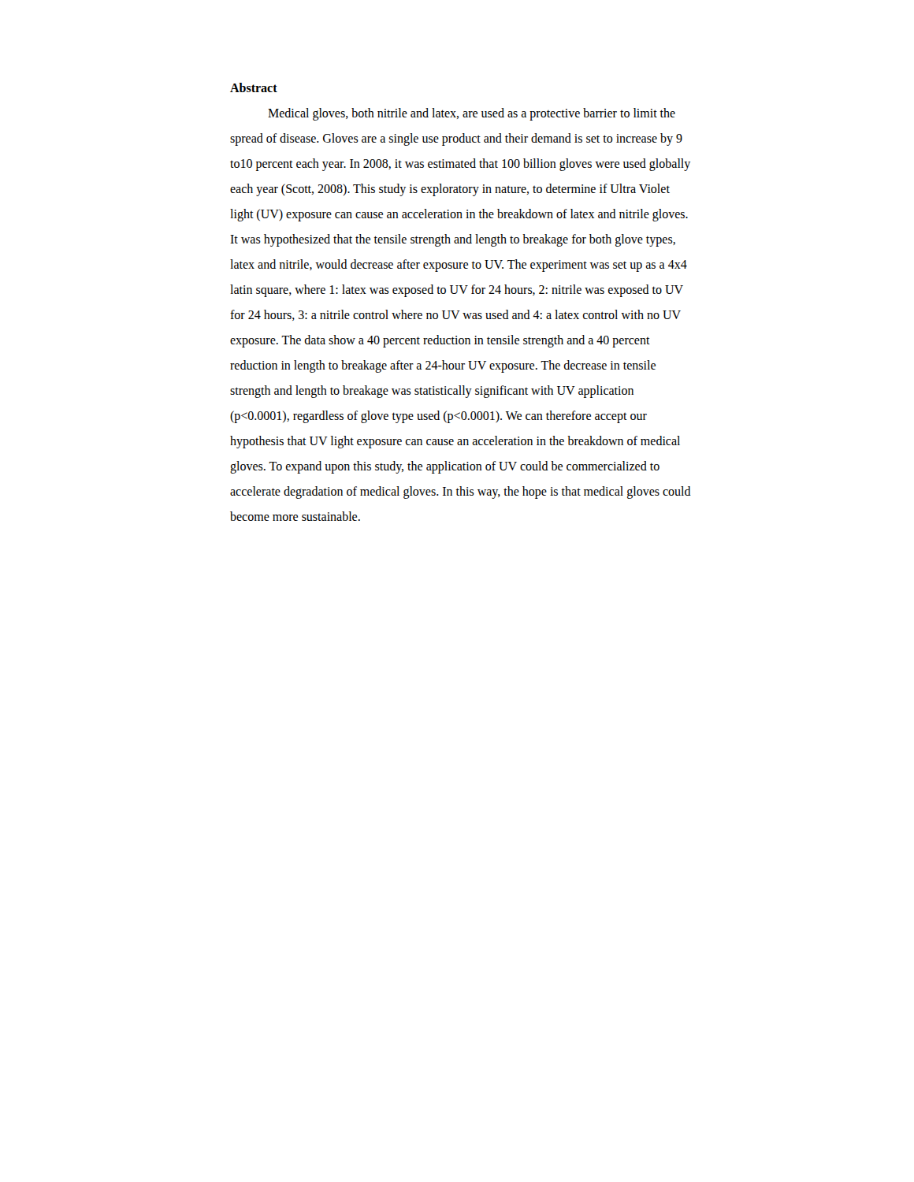Abstract
Medical gloves, both nitrile and latex, are used as a protective barrier to limit the spread of disease. Gloves are a single use product and their demand is set to increase by 9 to10 percent each year. In 2008, it was estimated that 100 billion gloves were used globally each year (Scott, 2008). This study is exploratory in nature, to determine if Ultra Violet light (UV) exposure can cause an acceleration in the breakdown of latex and nitrile gloves. It was hypothesized that the tensile strength and length to breakage for both glove types, latex and nitrile, would decrease after exposure to UV. The experiment was set up as a 4x4 latin square, where 1: latex was exposed to UV for 24 hours, 2: nitrile was exposed to UV for 24 hours, 3: a nitrile control where no UV was used and 4: a latex control with no UV exposure. The data show a 40 percent reduction in tensile strength and a 40 percent reduction in length to breakage after a 24-hour UV exposure. The decrease in tensile strength and length to breakage was statistically significant with UV application (p<0.0001), regardless of glove type used (p<0.0001). We can therefore accept our hypothesis that UV light exposure can cause an acceleration in the breakdown of medical gloves. To expand upon this study, the application of UV could be commercialized to accelerate degradation of medical gloves. In this way, the hope is that medical gloves could become more sustainable.